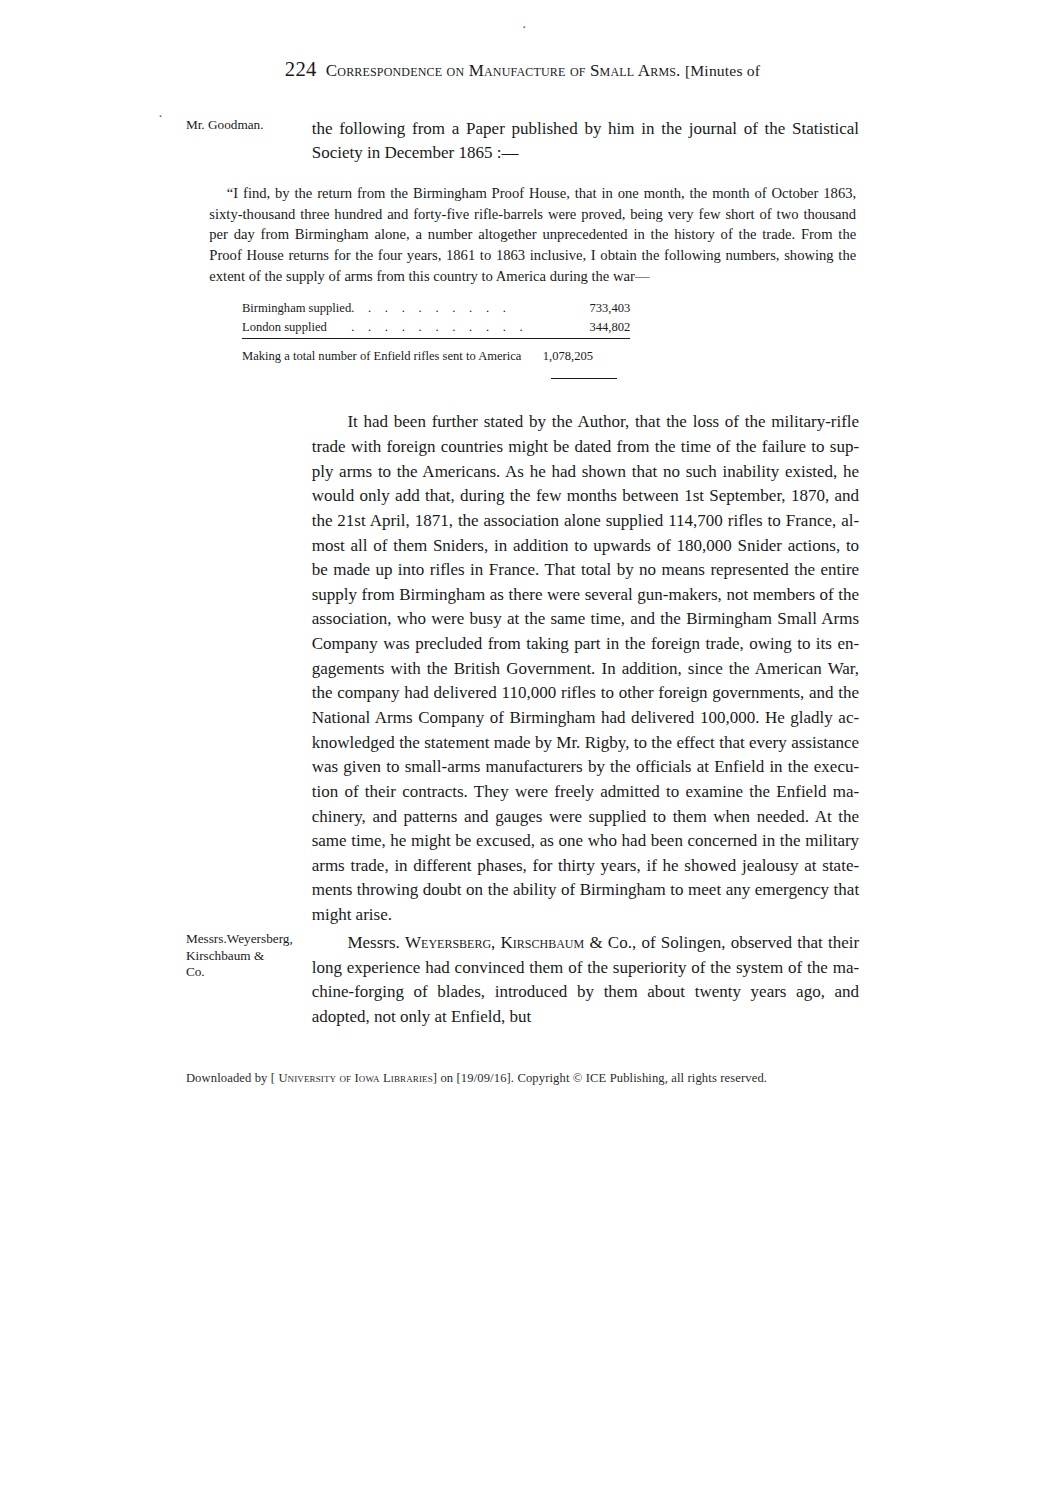.
224 Correspondence on Manufacture of Small Arms. [Minutes of
.
Mr. Goodman.
the following from a Paper published by him in the journal of the Statistical Society in December 1865 :—
“I find, by the return from the Birmingham Proof House, that in one month, the month of October 1863, sixty-thousand three hundred and forty-five rifle-barrels were proved, being very few short of two thousand per day from Birmingham alone, a number altogether unprecedented in the history of the trade. From the Proof House returns for the four years, 1861 to 1863 inclusive, I obtain the following numbers, showing the extent of the supply of arms from this country to America during the war—
| Birmingham supplied | . . . . . . . . . . | 733,403 |
| London supplied | . . . . . . . . . . . | 344,802 |
Making a total number of Enfield rifles sent to America 1,078,205
It had been further stated by the Author, that the loss of the military-rifle trade with foreign countries might be dated from the time of the failure to supply arms to the Americans. As he had shown that no such inability existed, he would only add that, during the few months between 1st September, 1870, and the 21st April, 1871, the association alone supplied 114,700 rifles to France, almost all of them Sniders, in addition to upwards of 180,000 Snider actions, to be made up into rifles in France. That total by no means represented the entire supply from Birmingham as there were several gun-makers, not members of the association, who were busy at the same time, and the Birmingham Small Arms Company was precluded from taking part in the foreign trade, owing to its engagements with the British Government. In addition, since the American War, the company had delivered 110,000 rifles to other foreign governments, and the National Arms Company of Birmingham had delivered 100,000. He gladly acknowledged the statement made by Mr. Rigby, to the effect that every assistance was given to small-arms manufacturers by the officials at Enfield in the execution of their contracts. They were freely admitted to examine the Enfield machinery, and patterns and gauges were supplied to them when needed. At the same time, he might be excused, as one who had been concerned in the military arms trade, in different phases, for thirty years, if he showed jealousy at statements throwing doubt on the ability of Birmingham to meet any emergency that might arise.
Messrs.Weyersberg, Kirschbaum & Co.
Messrs. Weyersberg, Kirschbaum & Co., of Solingen, observed that their long experience had convinced them of the superiority of the system of the machine-forging of blades, introduced by them about twenty years ago, and adopted, not only at Enfield, but
Downloaded by [ University of Iowa Libraries] on [19/09/16]. Copyright © ICE Publishing, all rights reserved.